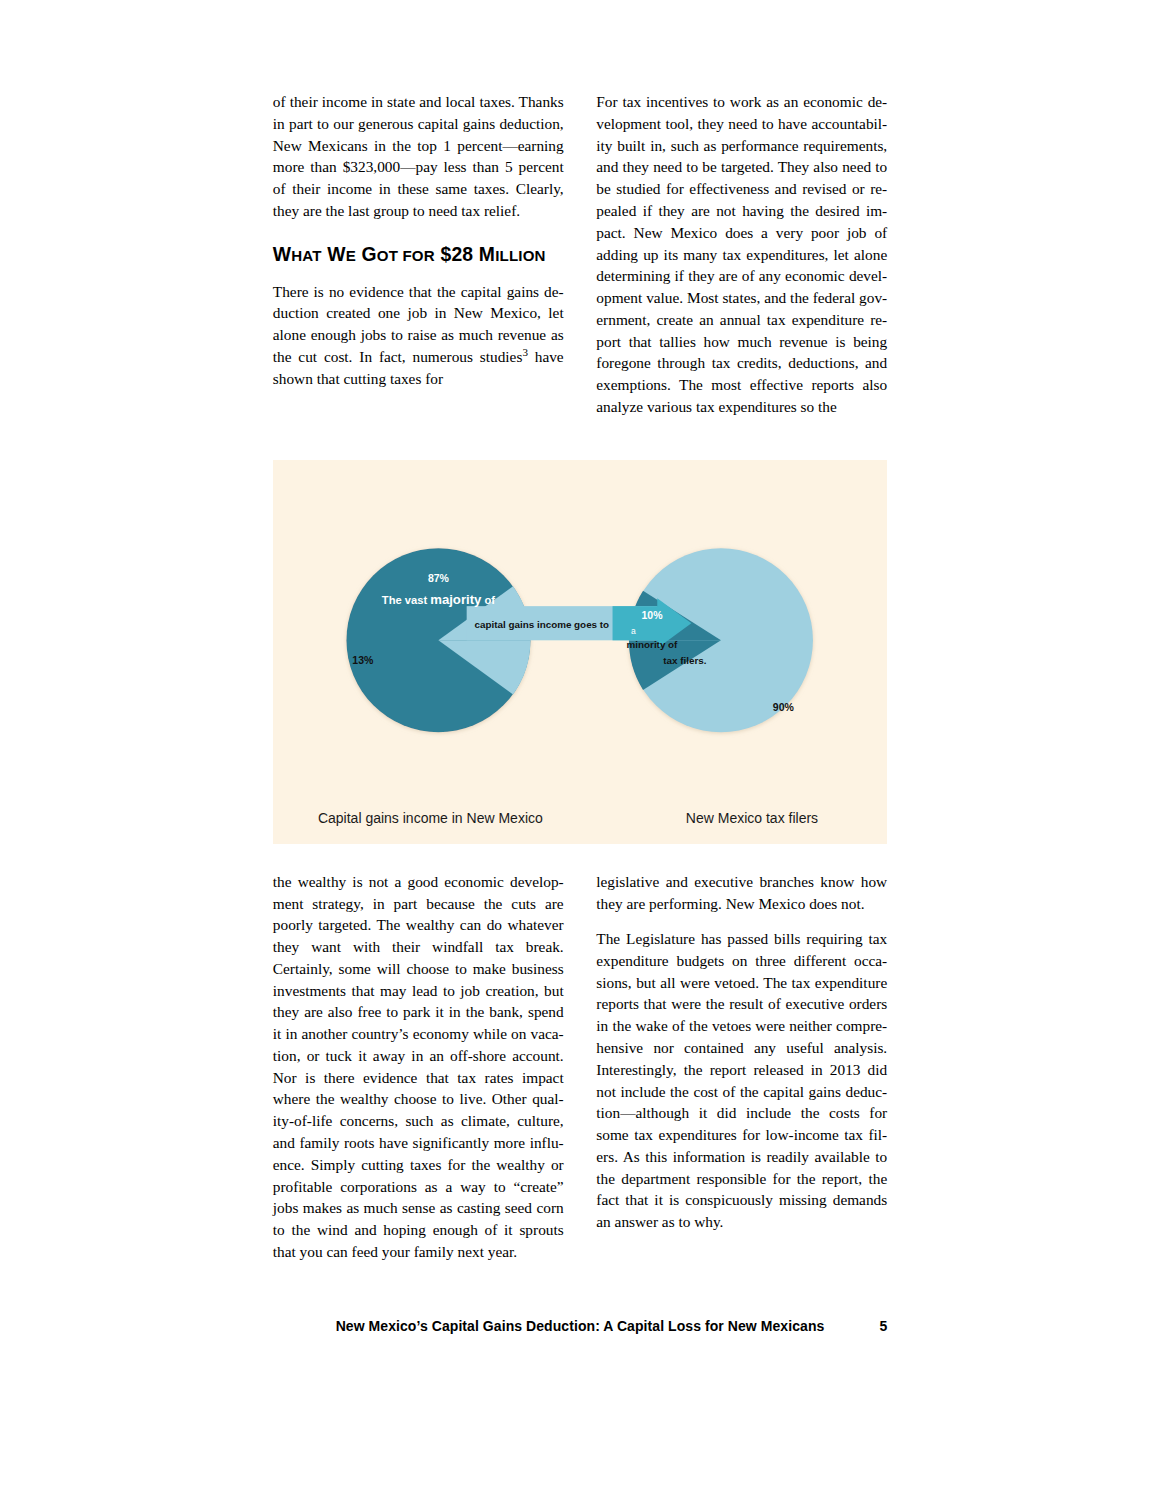of their income in state and local taxes. Thanks in part to our generous capital gains deduction, New Mexicans in the top 1 percent—earning more than $323,000—pay less than 5 percent of their income in these same taxes. Clearly, they are the last group to need tax relief.
WHAT WE GOT FOR $28 MILLION
There is no evidence that the capital gains deduction created one job in New Mexico, let alone enough jobs to raise as much revenue as the cut cost. In fact, numerous studies3 have shown that cutting taxes for
For tax incentives to work as an economic development tool, they need to have accountability built in, such as performance requirements, and they need to be targeted. They also need to be studied for effectiveness and revised or repealed if they are not having the desired impact. New Mexico does a very poor job of adding up its many tax expenditures, let alone determining if they are of any economic development value. Most states, and the federal government, create an annual tax expenditure report that tallies how much revenue is being foregone through tax credits, deductions, and exemptions. The most effective reports also analyze various tax expenditures so the
87% The vast majority of 13% capital gains income goes to 10% a minority of tax filers. 90%
Capital gains income in New Mexico
New Mexico tax filers
the wealthy is not a good economic development strategy, in part because the cuts are poorly targeted. The wealthy can do whatever they want with their windfall tax break. Certainly, some will choose to make business investments that may lead to job creation, but they are also free to park it in the bank, spend it in another country’s economy while on vacation, or tuck it away in an off-shore account. Nor is there evidence that tax rates impact where the wealthy choose to live. Other quality-of-life concerns, such as climate, culture, and family roots have significantly more influence. Simply cutting taxes for the wealthy or profitable corporations as a way to “create” jobs makes as much sense as casting seed corn to the wind and hoping enough of it sprouts that you can feed your family next year.
legislative and executive branches know how they are performing. New Mexico does not.
The Legislature has passed bills requiring tax expenditure budgets on three different occasions, but all were vetoed. The tax expenditure reports that were the result of executive orders in the wake of the vetoes were neither comprehensive nor contained any useful analysis. Interestingly, the report released in 2013 did not include the cost of the capital gains deduction—although it did include the costs for some tax expenditures for low-income tax filers. As this information is readily available to the department responsible for the report, the fact that it is conspicuously missing demands an answer as to why.
New Mexico’s Capital Gains Deduction: A Capital Loss for New Mexicans
5